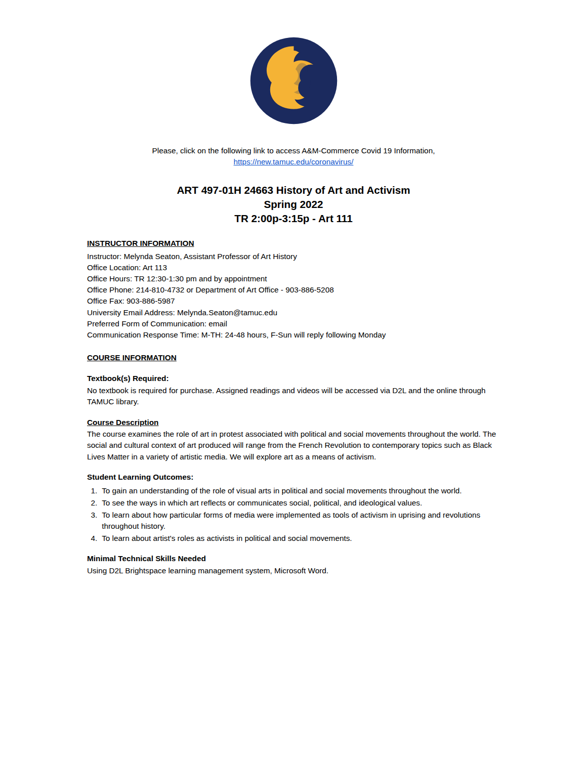Please, click on the following link to access A&M-Commerce Covid 19 Information,
https://new.tamuc.edu/coronavirus/
ART 497-01H 24663 History of Art and Activism Spring 2022 TR 2:00p-3:15p - Art 111
INSTRUCTOR INFORMATION
Instructor: Melynda Seaton, Assistant Professor of Art History
Office Location: Art 113
Office Hours: TR 12:30-1:30 pm and by appointment
Office Phone: 214-810-4732 or Department of Art Office - 903-886-5208
Office Fax: 903-886-5987
University Email Address: Melynda.Seaton@tamuc.edu
Preferred Form of Communication: email
Communication Response Time: M-TH: 24-48 hours, F-Sun will reply following Monday
COURSE INFORMATION
Textbook(s) Required:
No textbook is required for purchase. Assigned readings and videos will be accessed via D2L and the online through TAMUC library.
Course Description
The course examines the role of art in protest associated with political and social movements throughout the world. The social and cultural context of art produced will range from the French Revolution to contemporary topics such as Black Lives Matter in a variety of artistic media. We will explore art as a means of activism.
Student Learning Outcomes:
To gain an understanding of the role of visual arts in political and social movements throughout the world.
To see the ways in which art reflects or communicates social, political, and ideological values.
To learn about how particular forms of media were implemented as tools of activism in uprising and revolutions throughout history.
To learn about artist's roles as activists in political and social movements.
Minimal Technical Skills Needed
Using D2L Brightspace learning management system, Microsoft Word.